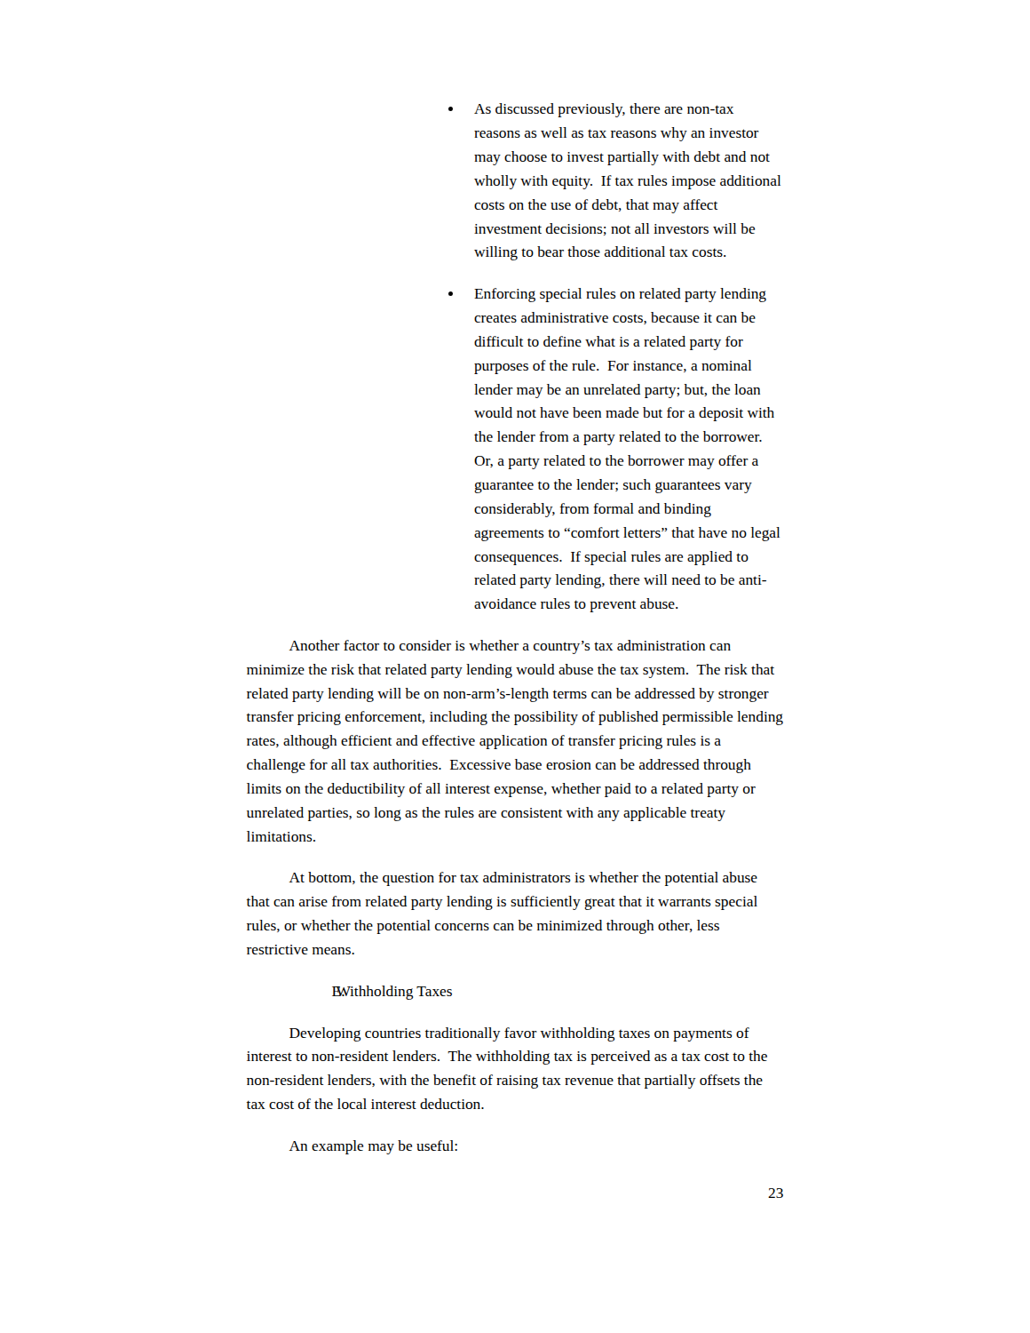As discussed previously, there are non-tax reasons as well as tax reasons why an investor may choose to invest partially with debt and not wholly with equity. If tax rules impose additional costs on the use of debt, that may affect investment decisions; not all investors will be willing to bear those additional tax costs.
Enforcing special rules on related party lending creates administrative costs, because it can be difficult to define what is a related party for purposes of the rule. For instance, a nominal lender may be an unrelated party; but, the loan would not have been made but for a deposit with the lender from a party related to the borrower. Or, a party related to the borrower may offer a guarantee to the lender; such guarantees vary considerably, from formal and binding agreements to “comfort letters” that have no legal consequences. If special rules are applied to related party lending, there will need to be anti-avoidance rules to prevent abuse.
Another factor to consider is whether a country’s tax administration can minimize the risk that related party lending would abuse the tax system. The risk that related party lending will be on non-arm’s-length terms can be addressed by stronger transfer pricing enforcement, including the possibility of published permissible lending rates, although efficient and effective application of transfer pricing rules is a challenge for all tax authorities. Excessive base erosion can be addressed through limits on the deductibility of all interest expense, whether paid to a related party or unrelated parties, so long as the rules are consistent with any applicable treaty limitations.
At bottom, the question for tax administrators is whether the potential abuse that can arise from related party lending is sufficiently great that it warrants special rules, or whether the potential concerns can be minimized through other, less restrictive means.
E. Withholding Taxes
Developing countries traditionally favor withholding taxes on payments of interest to non-resident lenders. The withholding tax is perceived as a tax cost to the non-resident lenders, with the benefit of raising tax revenue that partially offsets the tax cost of the local interest deduction.
An example may be useful:
23